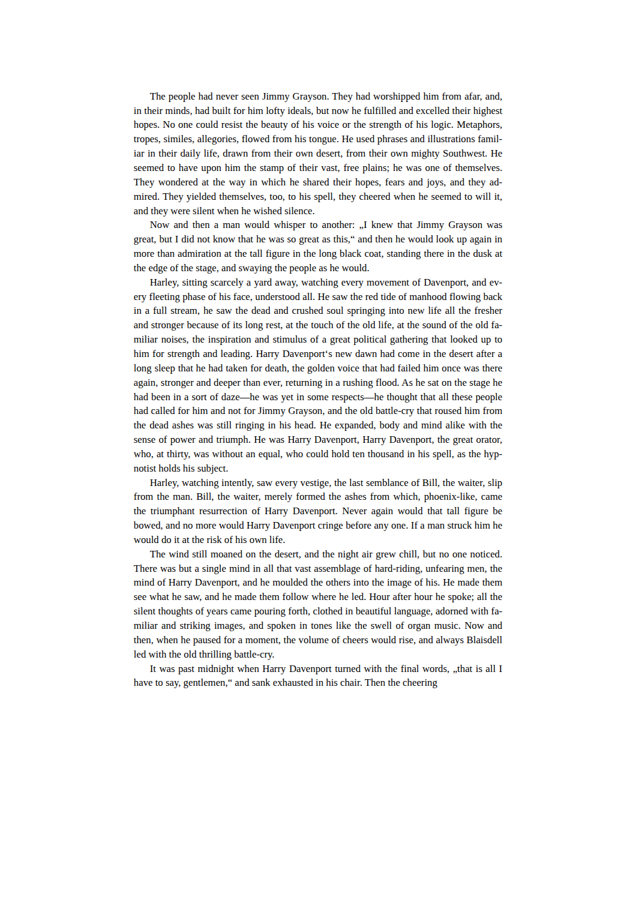The people had never seen Jimmy Grayson. They had worshipped him from afar, and, in their minds, had built for him lofty ideals, but now he fulfilled and excelled their highest hopes. No one could resist the beauty of his voice or the strength of his logic. Metaphors, tropes, similes, allegories, flowed from his tongue. He used phrases and illustrations familiar in their daily life, drawn from their own desert, from their own mighty Southwest. He seemed to have upon him the stamp of their vast, free plains; he was one of themselves. They wondered at the way in which he shared their hopes, fears and joys, and they admired. They yielded themselves, too, to his spell, they cheered when he seemed to will it, and they were silent when he wished silence.
Now and then a man would whisper to another: „I knew that Jimmy Grayson was great, but I did not know that he was so great as this,“ and then he would look up again in more than admiration at the tall figure in the long black coat, standing there in the dusk at the edge of the stage, and swaying the people as he would.
Harley, sitting scarcely a yard away, watching every movement of Davenport, and every fleeting phase of his face, understood all. He saw the red tide of manhood flowing back in a full stream, he saw the dead and crushed soul springing into new life all the fresher and stronger because of its long rest, at the touch of the old life, at the sound of the old familiar noises, the inspiration and stimulus of a great political gathering that looked up to him for strength and leading. Harry Davenport‘s new dawn had come in the desert after a long sleep that he had taken for death, the golden voice that had failed him once was there again, stronger and deeper than ever, returning in a rushing flood. As he sat on the stage he had been in a sort of daze—he was yet in some respects—he thought that all these people had called for him and not for Jimmy Grayson, and the old battle-cry that roused him from the dead ashes was still ringing in his head. He expanded, body and mind alike with the sense of power and triumph. He was Harry Davenport, Harry Davenport, the great orator, who, at thirty, was without an equal, who could hold ten thousand in his spell, as the hypnotist holds his subject.
Harley, watching intently, saw every vestige, the last semblance of Bill, the waiter, slip from the man. Bill, the waiter, merely formed the ashes from which, phoenix-like, came the triumphant resurrection of Harry Davenport. Never again would that tall figure be bowed, and no more would Harry Davenport cringe before any one. If a man struck him he would do it at the risk of his own life.
The wind still moaned on the desert, and the night air grew chill, but no one noticed. There was but a single mind in all that vast assemblage of hard-riding, unfearing men, the mind of Harry Davenport, and he moulded the others into the image of his. He made them see what he saw, and he made them follow where he led. Hour after hour he spoke; all the silent thoughts of years came pouring forth, clothed in beautiful language, adorned with familiar and striking images, and spoken in tones like the swell of organ music. Now and then, when he paused for a moment, the volume of cheers would rise, and always Blaisdell led with the old thrilling battle-cry.
It was past midnight when Harry Davenport turned with the final words, „that is all I have to say, gentlemen,“ and sank exhausted in his chair. Then the cheering